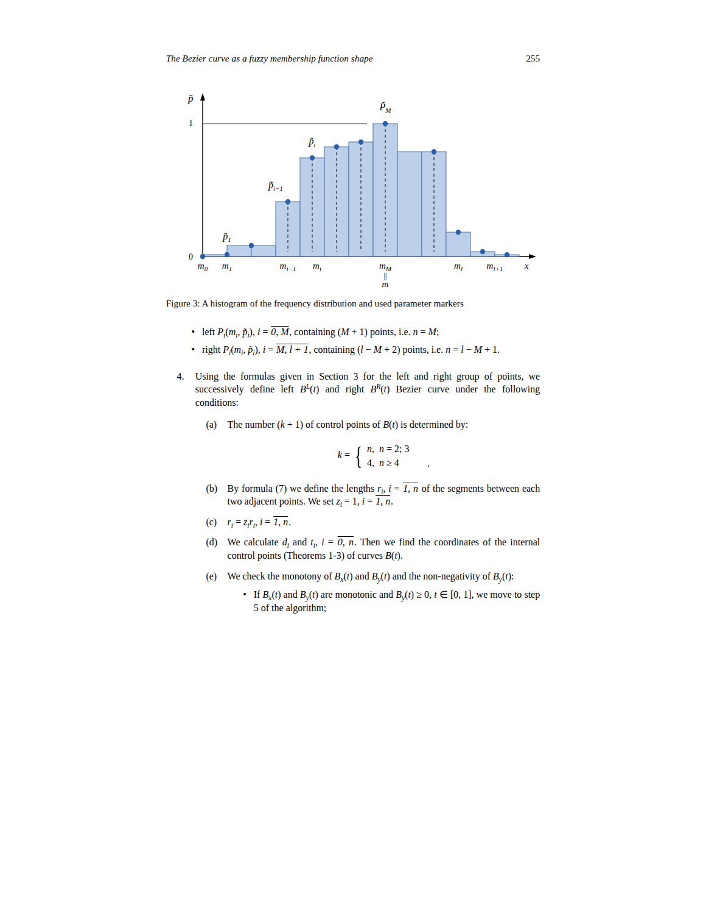The Bezier curve as a fuzzy membership function shape 255
1 0 p̃ P̃M p̃i p̃i−1 p̃1 m0 m1 mi−1 mi mM ml ml+1 x || m
Figure 3: A histogram of the frequency distribution and used parameter markers
left Pi(mi, p̃i), i = 0, M, containing (M + 1) points, i.e. n = M;
right Pi(mi, p̃i), i = M, l + 1, containing (l − M + 2) points, i.e. n = l − M + 1.
Using the formulas given in Section 3 for the left and right group of points, we successively define left BL(t) and right BR(t) Bezier curve under the following conditions:
The number (k + 1) of control points of B(t) is determined by:
k = {
n, n = 2; 3
4, n ≥ 4
.
By formula (7) we define the lengths ri, i = 1, n of the segments between each two adjacent points. We set zi = 1, i = 1, n.
ri = ziri, i = 1, n.
We calculate di and ti, i = 0, n. Then we find the coordinates of the internal control points (Theorems 1-3) of curves B(t).
We check the monotony of Bx(t) and By(t) and the non-negativity of By(t):
If Bx(t) and By(t) are monotonic and By(t) ≥ 0, t ∈ [0, 1], we move to step 5 of the algorithm;